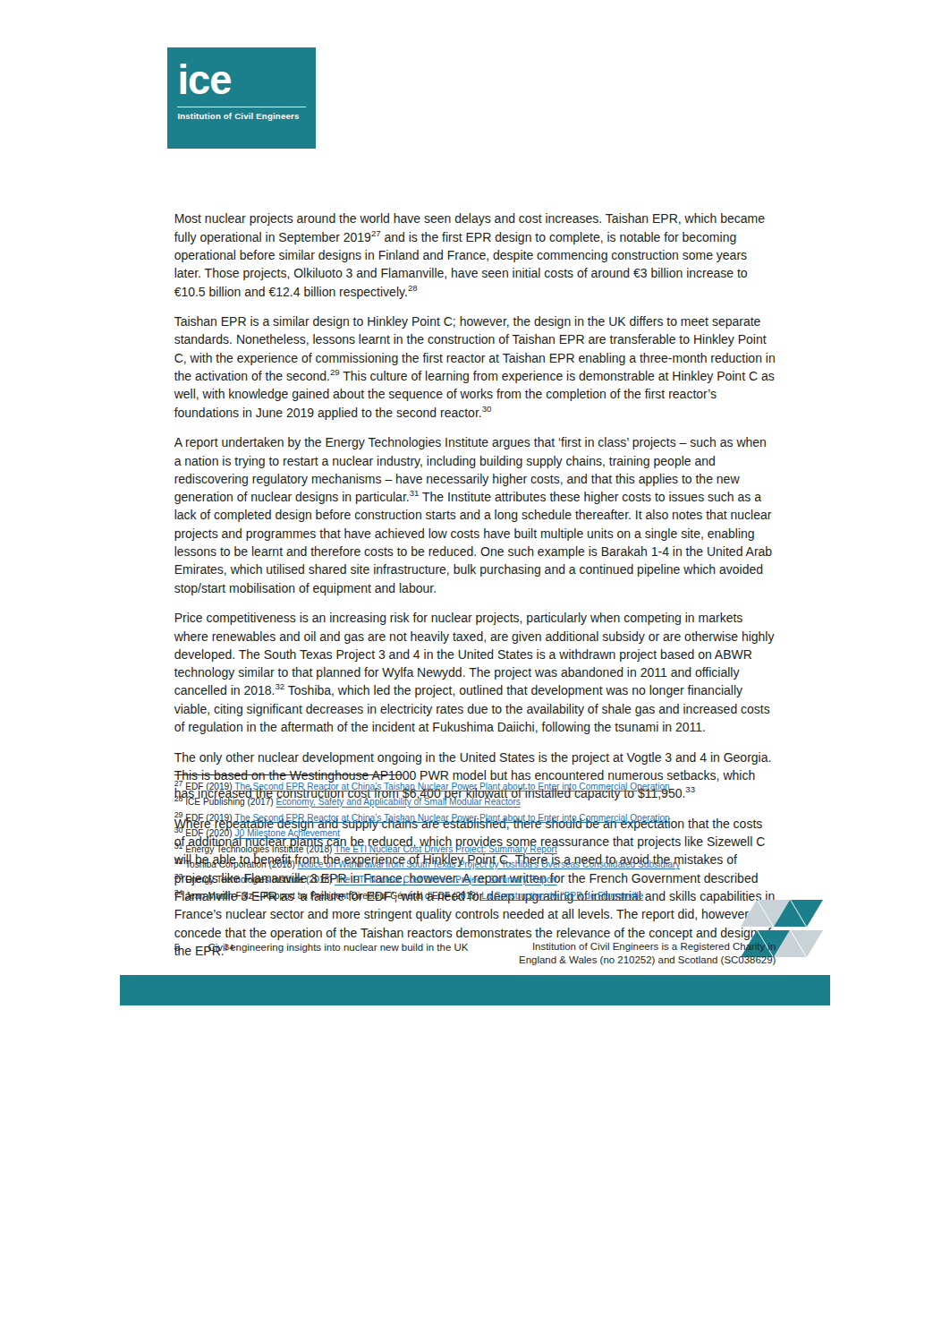ice
Institution of Civil Engineers
Most nuclear projects around the world have seen delays and cost increases. Taishan EPR, which became fully operational in September 201927 and is the first EPR design to complete, is notable for becoming operational before similar designs in Finland and France, despite commencing construction some years later. Those projects, Olkiluoto 3 and Flamanville, have seen initial costs of around €3 billion increase to €10.5 billion and €12.4 billion respectively.28
Taishan EPR is a similar design to Hinkley Point C; however, the design in the UK differs to meet separate standards. Nonetheless, lessons learnt in the construction of Taishan EPR are transferable to Hinkley Point C, with the experience of commissioning the first reactor at Taishan EPR enabling a three-month reduction in the activation of the second.29 This culture of learning from experience is demonstrable at Hinkley Point C as well, with knowledge gained about the sequence of works from the completion of the first reactor’s foundations in June 2019 applied to the second reactor.30
A report undertaken by the Energy Technologies Institute argues that ‘first in class’ projects – such as when a nation is trying to restart a nuclear industry, including building supply chains, training people and rediscovering regulatory mechanisms – have necessarily higher costs, and that this applies to the new generation of nuclear designs in particular.31 The Institute attributes these higher costs to issues such as a lack of completed design before construction starts and a long schedule thereafter. It also notes that nuclear projects and programmes that have achieved low costs have built multiple units on a single site, enabling lessons to be learnt and therefore costs to be reduced. One such example is Barakah 1-4 in the United Arab Emirates, which utilised shared site infrastructure, bulk purchasing and a continued pipeline which avoided stop/start mobilisation of equipment and labour.
Price competitiveness is an increasing risk for nuclear projects, particularly when competing in markets where renewables and oil and gas are not heavily taxed, are given additional subsidy or are otherwise highly developed. The South Texas Project 3 and 4 in the United States is a withdrawn project based on ABWR technology similar to that planned for Wylfa Newydd. The project was abandoned in 2011 and officially cancelled in 2018.32 Toshiba, which led the project, outlined that development was no longer financially viable, citing significant decreases in electricity rates due to the availability of shale gas and increased costs of regulation in the aftermath of the incident at Fukushima Daiichi, following the tsunami in 2011.
The only other nuclear development ongoing in the United States is the project at Vogtle 3 and 4 in Georgia. This is based on the Westinghouse AP1000 PWR model but has encountered numerous setbacks, which has increased the construction cost from $6,400 per kilowatt of installed capacity to $11,950.33
Where repeatable design and supply chains are established, there should be an expectation that the costs of additional nuclear plants can be reduced, which provides some reassurance that projects like Sizewell C will be able to benefit from the experience of Hinkley Point C. There is a need to avoid the mistakes of projects like Flamanville 3 EPR in France, however. A report written for the French Government described Flamanville 3 EPR as ‘a failure for EDF’, with a need for deep upgrading of industrial and skills capabilities in France’s nuclear sector and more stringent quality controls needed at all levels. The report did, however, concede that the operation of the Taishan reactors demonstrates the relevance of the concept and design of the EPR.34
27 EDF (2019) The Second EPR Reactor at China’s Taishan Nuclear Power Plant about to Enter into Commercial Operation
28 ICE Publishing (2017) Economy, Safety and Applicability of Small Modular Reactors
29 EDF (2019) The Second EPR Reactor at China’s Taishan Nuclear Power Plant about to Enter into Commercial Operation
30 EDF (2020) J0 Milestone Achievement
31 Energy Technologies Institute (2018) The ETI Nuclear Cost Drivers Project: Summary Report
32 Toshiba Corporation (2018) Notice on Withdrawal from South Texas Project by Toshiba’s Overseas Consolidated Subsidiary
33 Energy Technologies Institute (2018) The ETI Nuclear Cost Drivers Project: Summary Report
34 Jean-Martin Folz – Rapport au Président Directeur Général d’EDF (2019) La Construction de l’EPR de Flamanville
5 Civil engineering insights into nuclear new build in the UK
Institution of Civil Engineers is a Registered Charity in
England & Wales (no 210252) and Scotland (SC038629)